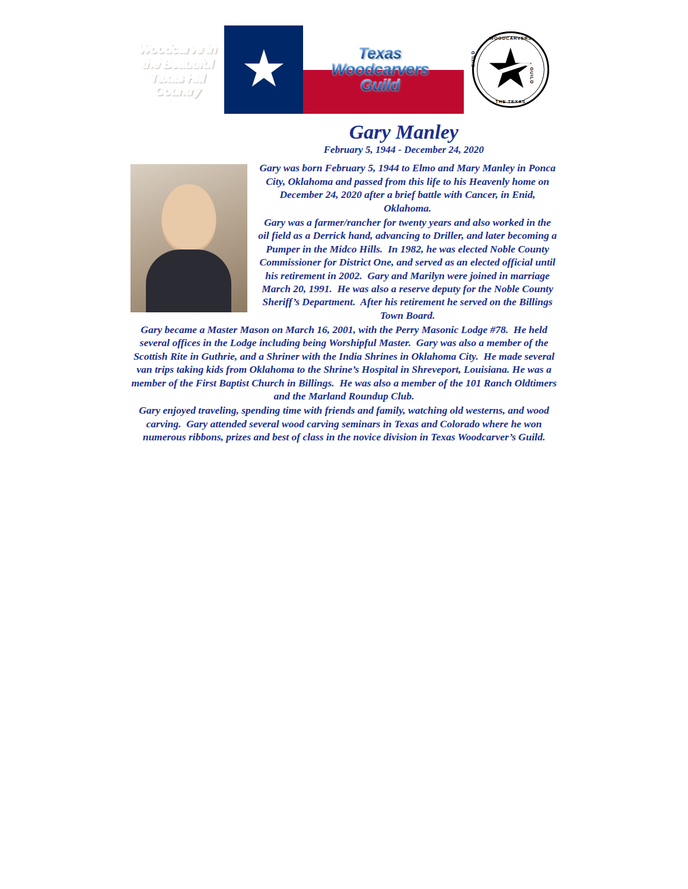Woodcarve in the Beautiful Texas Hill Country
Texas Woodcarvers Guild
WOODCARVERS THE TEXAS GUILD GUILD
Gary Manley
February 5, 1944 - December 24, 2020
Gary was born February 5, 1944 to Elmo and Mary Manley in Ponca City, Oklahoma and passed from this life to his Heavenly home on December 24, 2020 after a brief battle with Cancer, in Enid, Oklahoma.
Gary was a farmer/rancher for twenty years and also worked in the oil field as a Derrick hand, advancing to Driller, and later becoming a Pumper in the Midco Hills. In 1982, he was elected Noble County Commissioner for District One, and served as an elected official until his retirement in 2002. Gary and Marilyn were joined in marriage March 20, 1991. He was also a reserve deputy for the Noble County Sheriff’s Department. After his retirement he served on the Billings Town Board.
Gary became a Master Mason on March 16, 2001, with the Perry Masonic Lodge #78. He held several offices in the Lodge including being Worshipful Master. Gary was also a member of the Scottish Rite in Guthrie, and a Shriner with the India Shrines in Oklahoma City. He made several van trips taking kids from Oklahoma to the Shrine’s Hospital in Shreveport, Louisiana. He was a member of the First Baptist Church in Billings. He was also a member of the 101 Ranch Oldtimers and the Marland Roundup Club.
Gary enjoyed traveling, spending time with friends and family, watching old westerns, and wood carving. Gary attended several wood carving seminars in Texas and Colorado where he won numerous ribbons, prizes and best of class in the novice division in Texas Woodcarver’s Guild.